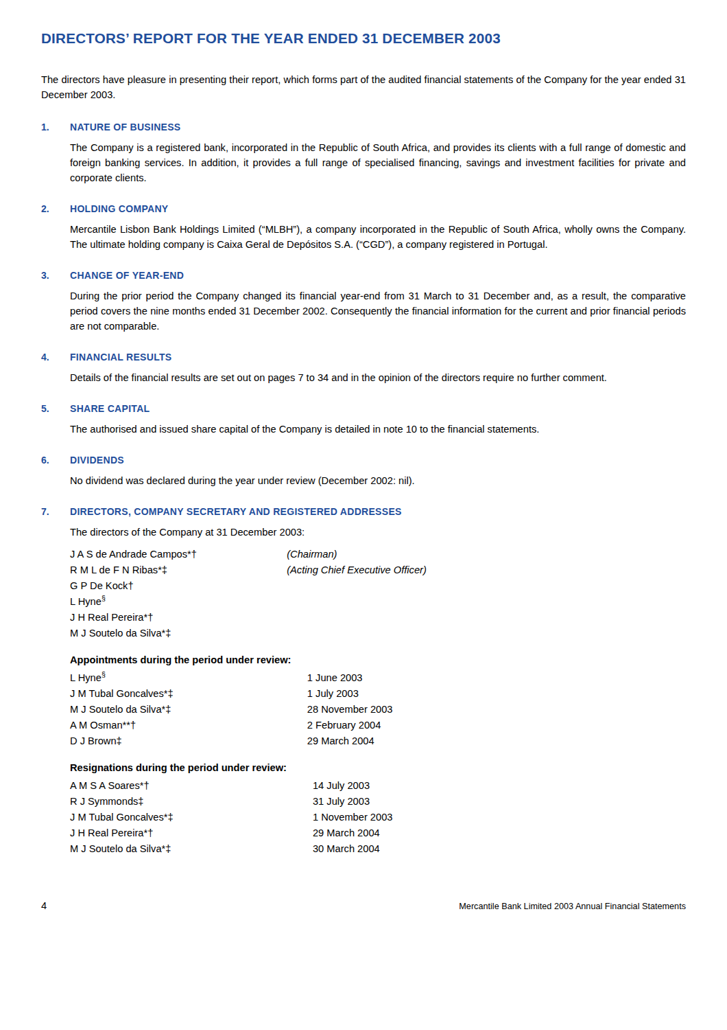DIRECTORS’ REPORT FOR THE YEAR ENDED 31 DECEMBER 2003
The directors have pleasure in presenting their report, which forms part of the audited financial statements of the Company for the year ended 31 December 2003.
NATURE OF BUSINESS
The Company is a registered bank, incorporated in the Republic of South Africa, and provides its clients with a full range of domestic and foreign banking services. In addition, it provides a full range of specialised financing, savings and investment facilities for private and corporate clients.
HOLDING COMPANY
Mercantile Lisbon Bank Holdings Limited (“MLBH”), a company incorporated in the Republic of South Africa, wholly owns the Company. The ultimate holding company is Caixa Geral de Depósitos S.A. (“CGD”), a company registered in Portugal.
CHANGE OF YEAR-END
During the prior period the Company changed its financial year-end from 31 March to 31 December and, as a result, the comparative period covers the nine months ended 31 December 2002. Consequently the financial information for the current and prior financial periods are not comparable.
FINANCIAL RESULTS
Details of the financial results are set out on pages 7 to 34 and in the opinion of the directors require no further comment.
SHARE CAPITAL
The authorised and issued share capital of the Company is detailed in note 10 to the financial statements.
DIVIDENDS
No dividend was declared during the year under review (December 2002: nil).
DIRECTORS, COMPANY SECRETARY AND REGISTERED ADDRESSES
The directors of the Company at 31 December 2003:
| J A S de Andrade Campos*† | (Chairman) |
| R M L de F N Ribas*‡ | (Acting Chief Executive Officer) |
| G P De Kock† | |
| L Hyne § | |
| J H Real Pereira*† | |
| M J Soutelo da Silva*‡ | |
Appointments during the period under review:
| L Hyne § | 1 June 2003 |
| J M Tubal Goncalves*‡ | 1 July 2003 |
| M J Soutelo da Silva*‡ | 28 November 2003 |
| A M Osman**† | 2 February 2004 |
| D J Brown‡ | 29 March 2004 |
Resignations during the period under review:
| A M S A Soares*† | 14 July 2003 |
| R J Symmonds‡ | 31 July 2003 |
| J M Tubal Goncalves*‡ | 1 November 2003 |
| J H Real Pereira*† | 29 March 2004 |
| M J Soutelo da Silva*‡ | 30 March 2004 |
4
Mercantile Bank Limited 2003 Annual Financial Statements